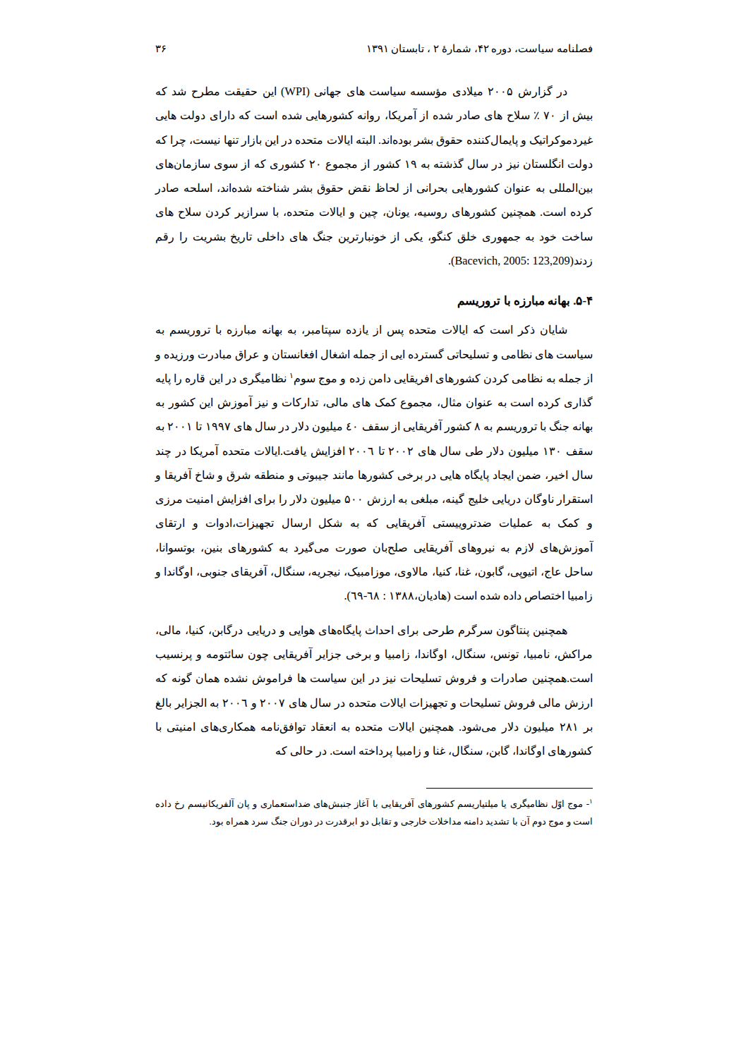فصلنامه سیاست، دوره ۴۲، شمارهٔ ۲ ، تابستان ۱۳۹۱ ۳۶
در گزارش ۲۰۰۵ میلادی مؤسسه سیاست های جهانی (WPI) این حقیقت مطرح شد که بیش از ۷۰ ٪ سلاح های صادر شده از آمریکا، روانه کشورهایی شده است که دارای دولت هایی غیردموکراتیک و پایمال‌کننده حقوق بشر بوده‌اند. البته ایالات متحده در این بازار تنها نیست، چرا که دولت انگلستان نیز در سال گذشته به ۱۹ کشور از مجموع ۲۰ کشوری که از سوی سازمان‌های بین‌المللی به عنوان کشورهایی بحرانی از لحاظ نقض حقوق بشر شناخته شده‌اند، اسلحه صادر کرده است. همچنین کشورهای روسیه، یونان، چین و ایالات متحده، با سرازیر کردن سلاح های ساخت خود به جمهوری خلق کنگو، یکی از خونبارترین جنگ های داخلی تاریخ بشریت را رقم زدند(Bacevich, 2005: 123,209).
۵-۴. بهانه مبارزه با تروریسم
شایان ذکر است که ایالات متحده پس از یازده سپتامبر، به بهانه مبارزه با تروریسم به سیاست های نظامی و تسلیحاتی گسترده ایی از جمله اشغال افغانستان و عراق مبادرت ورزیده و از جمله به نظامی کردن کشورهای افریقایی دامن زده و موج سوم۱ نظامیگری در این قاره را پایه گذاری کرده است به عنوان مثال، مجموع کمک های مالی، تدارکات و نیز آموزش این کشور به بهانه جنگ با تروریسم به ۸ کشور آفریقایی از سقف ٤٠ میلیون دلار در سال های ۱۹۹۷ تا ۲۰۰۱ به سقف ۱۳۰ میلیون دلار طی سال های ۲۰۰۲ تا ۲۰۰٦ افزایش یافت.ایالات متحده آمریکا در چند سال اخیر، ضمن ایجاد پایگاه هایی در برخی کشورها مانند جیبوتی و منطقه شرق و شاخ آفریقا و استقرار ناوگان دریایی خلیج گینه، مبلغی به ارزش ۵۰۰ میلیون دلار را برای افزایش امنیت مرزی و کمک به عملیات ضدتروییستی آفریقایی که به شکل ارسال تجهیزات،ادوات و ارتقای آموزش‌های لازم به نیروهای آفریقایی صلح‌بان صورت می‌گیرد به کشورهای بنین، بوتسوانا، ساحل عاج، اتیوپی، گابون، غنا، کنیا، مالاوی، موزامبیک، نیجریه، سنگال، آفریقای جنوبی، اوگاندا و زامبیا اختصاص داده شده است (هادیان،۱۳۸۸ : ٦٨-٦٩).
همچنین پنتاگون سرگرم طرحی برای احداث پایگاه‌های هوایی و دریایی درگابن، کنیا، مالی، مراکش، نامبیا، تونس، سنگال، اوگاندا، زامبیا و برخی جزایر آفریقایی چون سائتومه و پرنسیب است.همچنین صادرات و فروش تسلیحات نیز در این سیاست ها فراموش نشده همان گونه که ارزش مالی فروش تسلیحات و تجهیزات ایالات متحده در سال های ۲۰۰۷ و ۲۰۰٦ به الجزایر بالغ بر ۲۸۱ میلیون دلار می‌شود. همچنین ایالات متحده به انعقاد توافق‌نامه همکاری‌های امنیتی با کشورهای اوگاندا، گابن، سنگال، غنا و زامبیا پرداخته است. در حالی که
۱- موج اوّل نظامیگری یا میلتیاریسم کشورهای آفریقایی با آغاز جنبش‌های ضداستعماری و پان آلفریکانیسم رخ داده است و موج دوم آن با تشدید دامنه مداخلات خارجی و تقابل دو ابرقدرت در دوران جنگ سرد همراه بود.